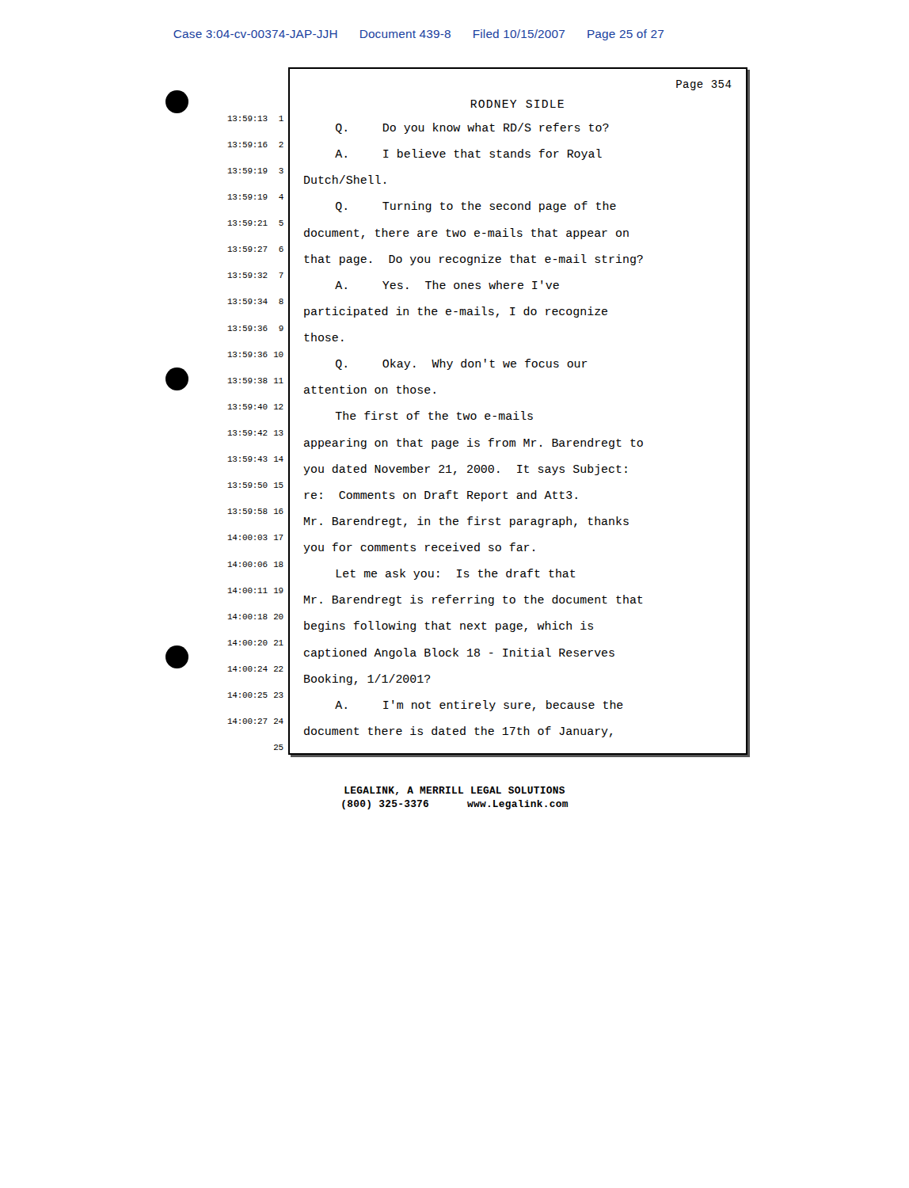Case 3:04-cv-00374-JAP-JJH Document 439-8 Filed 10/15/2007 Page 25 of 27
13:59:131
13:59:162
13:59:193
13:59:194
13:59:215
13:59:276
13:59:327
13:59:348
13:59:369
13:59:3610
13:59:3811
13:59:4012
13:59:4213
13:59:4314
13:59:5015
13:59:5816
14:00:0317
14:00:0618
14:00:1119
14:00:1820
14:00:2021
14:00:2422
14:00:2523
14:00:2724
25
Page 354
RODNEY SIDLE
Q. Do you know what RD/S refers to?
A. I believe that stands for Royal
Dutch/Shell.
Q. Turning to the second page of the
document, there are two e-mails that appear on
that page. Do you recognize that e-mail string?
A. Yes. The ones where I've
participated in the e-mails, I do recognize
those.
Q. Okay. Why don't we focus our
attention on those.
The first of the two e-mails
appearing on that page is from Mr. Barendregt to
you dated November 21, 2000. It says Subject:
re: Comments on Draft Report and Att3.
Mr. Barendregt, in the first paragraph, thanks
you for comments received so far.
Let me ask you: Is the draft that
Mr. Barendregt is referring to the document that
begins following that next page, which is
captioned Angola Block 18 - Initial Reserves
Booking, 1/1/2001?
A. I'm not entirely sure, because the
document there is dated the 17th of January,
LEGALINK, A MERRILL LEGAL SOLUTIONS
(800) 325-3376 www.Legalink.com